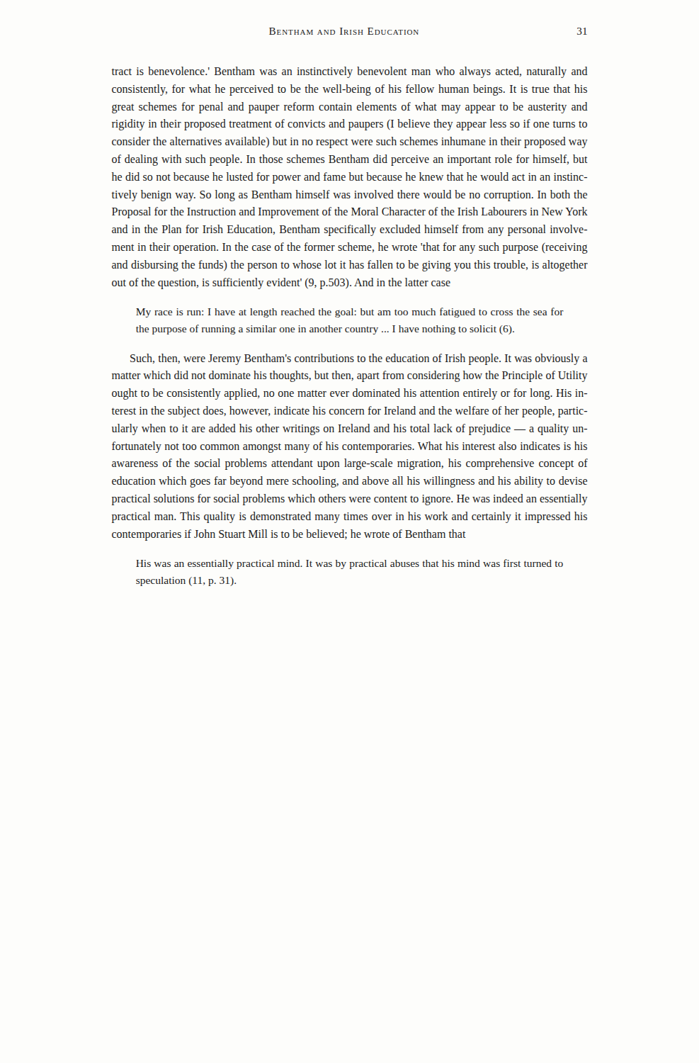Bentham and Irish Education 31
tract is benevolence.' Bentham was an instinctively benevolent man who always acted, naturally and consistently, for what he perceived to be the well-being of his fellow human beings. It is true that his great schemes for penal and pauper reform contain elements of what may appear to be austerity and rigidity in their proposed treatment of convicts and paupers (I believe they appear less so if one turns to consider the alternatives available) but in no respect were such schemes inhumane in their proposed way of dealing with such people. In those schemes Bentham did perceive an important role for himself, but he did so not because he lusted for power and fame but because he knew that he would act in an instinctively benign way. So long as Bentham himself was involved there would be no corruption. In both the Proposal for the Instruction and Improvement of the Moral Character of the Irish Labourers in New York and in the Plan for Irish Education, Bentham specifically excluded himself from any personal involvement in their operation. In the case of the former scheme, he wrote 'that for any such purpose (receiving and disbursing the funds) the person to whose lot it has fallen to be giving you this trouble, is altogether out of the question, is sufficiently evident' (9, p.503). And in the latter case
My race is run: I have at length reached the goal: but am too much fatigued to cross the sea for the purpose of running a similar one in another country ... I have nothing to solicit (6).
Such, then, were Jeremy Bentham's contributions to the education of Irish people. It was obviously a matter which did not dominate his thoughts, but then, apart from considering how the Principle of Utility ought to be consistently applied, no one matter ever dominated his attention entirely or for long. His interest in the subject does, however, indicate his concern for Ireland and the welfare of her people, particularly when to it are added his other writings on Ireland and his total lack of prejudice — a quality unfortunately not too common amongst many of his contemporaries. What his interest also indicates is his awareness of the social problems attendant upon large-scale migration, his comprehensive concept of education which goes far beyond mere schooling, and above all his willingness and his ability to devise practical solutions for social problems which others were content to ignore. He was indeed an essentially practical man. This quality is demonstrated many times over in his work and certainly it impressed his contemporaries if John Stuart Mill is to be believed; he wrote of Bentham that
His was an essentially practical mind. It was by practical abuses that his mind was first turned to speculation (11, p. 31).